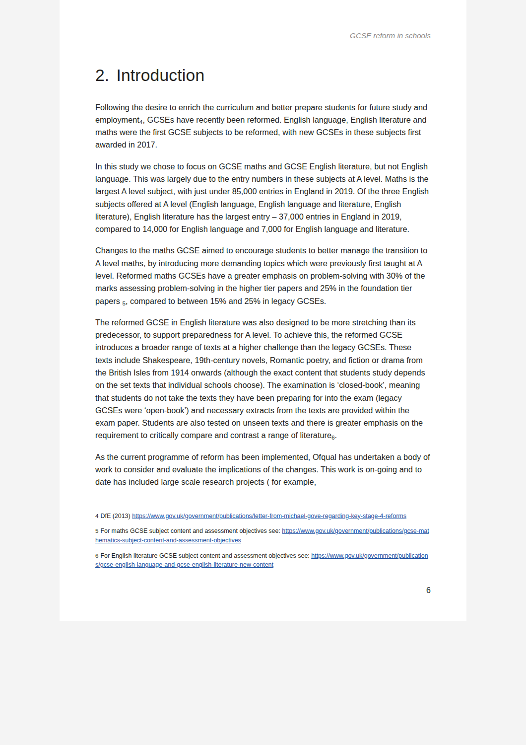GCSE reform in schools
2. Introduction
Following the desire to enrich the curriculum and better prepare students for future study and employment4, GCSEs have recently been reformed. English language, English literature and maths were the first GCSE subjects to be reformed, with new GCSEs in these subjects first awarded in 2017.
In this study we chose to focus on GCSE maths and GCSE English literature, but not English language. This was largely due to the entry numbers in these subjects at A level. Maths is the largest A level subject, with just under 85,000 entries in England in 2019. Of the three English subjects offered at A level (English language, English language and literature, English literature), English literature has the largest entry – 37,000 entries in England in 2019, compared to 14,000 for English language and 7,000 for English language and literature.
Changes to the maths GCSE aimed to encourage students to better manage the transition to A level maths, by introducing more demanding topics which were previously first taught at A level. Reformed maths GCSEs have a greater emphasis on problem-solving with 30% of the marks assessing problem-solving in the higher tier papers and 25% in the foundation tier papers 5, compared to between 15% and 25% in legacy GCSEs.
The reformed GCSE in English literature was also designed to be more stretching than its predecessor, to support preparedness for A level. To achieve this, the reformed GCSE introduces a broader range of texts at a higher challenge than the legacy GCSEs. These texts include Shakespeare, 19th-century novels, Romantic poetry, and fiction or drama from the British Isles from 1914 onwards (although the exact content that students study depends on the set texts that individual schools choose). The examination is ‘closed-book’, meaning that students do not take the texts they have been preparing for into the exam (legacy GCSEs were ‘open-book’) and necessary extracts from the texts are provided within the exam paper. Students are also tested on unseen texts and there is greater emphasis on the requirement to critically compare and contrast a range of literature6.
As the current programme of reform has been implemented, Ofqual has undertaken a body of work to consider and evaluate the implications of the changes. This work is on-going and to date has included large scale research projects ( for example,
4 DfE (2013) https://www.gov.uk/government/publications/letter-from-michael-gove-regarding-key-stage-4-reforms
5 For maths GCSE subject content and assessment objectives see: https://www.gov.uk/government/publications/gcse-mathematics-subject-content-and-assessment-objectives
6 For English literature GCSE subject content and assessment objectives see: https://www.gov.uk/government/publications/gcse-english-language-and-gcse-english-literature-new-content
6